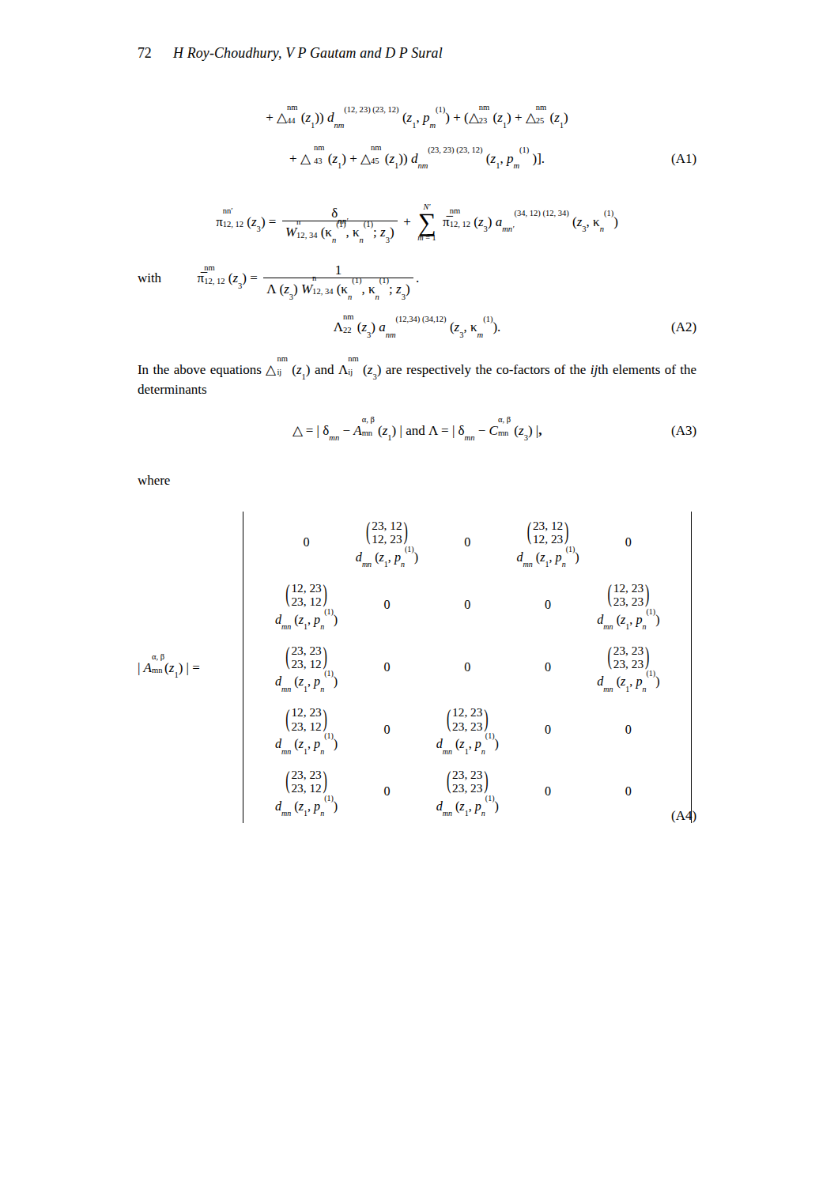72 H Roy-Choudhury, V P Gautam and D P Sural
+ △nm 44 (z1)) dnm(12, 23) (23, 12) (z1, pm(1)) + (△nm 23 (z1) + △nm 25 (z1)
+ △ nm 43 (z1) + △nm 45 (z1)) dnm(23, 23) (23, 12) (z1, pm(1) )].
(A1)
πnn′12, 12 (z3) = δnn′ Wn 12, 34 (κn(1), κn(1); z3) + N′ ∑ m = 1 π̅nm 12, 12 (z3) amn′(34, 12) (12, 34) (z3, κn(1))
with π̅nm 12, 12 (z3) = 1 Λ (z3) Wn 12, 34 (κn(1), κn(1); z3) .
Λnm 22 (z3) anm(12,34) (34,12) (z3, κm(1)).
(A2)
In the above equations △nm ij (z1) and Λnm ij (z3) are respectively the co-factors of the ijth elements of the determinants
△ = | δmn − Aα, β mn (z1) | and Λ = | δmn − Cα, β mn (z3) |,
(A3)
where
| Aα, β mn(z1) | =
| 0 | 23, 12 12, 23 d mn ( z 1 , p n (1) ) | 0 | 23, 12 12, 23 d mn ( z 1 , p n (1) ) | 0 |
| 12, 23 23, 12 d mn ( z 1 , p n (1) ) | 0 | 0 | 0 | 12, 23 23, 23 d mn ( z 1 , p n (1) ) |
| 23, 23 23, 12 d mn ( z 1 , p n (1) ) | 0 | 0 | 0 | 23, 23 23, 23 d mn ( z 1 , p n (1) ) |
| 12, 23 23, 12 d mn ( z 1 , p n (1) ) | 0 | 12, 23 23, 23 d mn ( z 1 , p n (1) ) | 0 | 0 |
| 23, 23 23, 12 d mn ( z 1 , p n (1) ) | 0 | 23, 23 23, 23 d mn ( z 1 , p n (1) ) | 0 | 0 |
(A4)